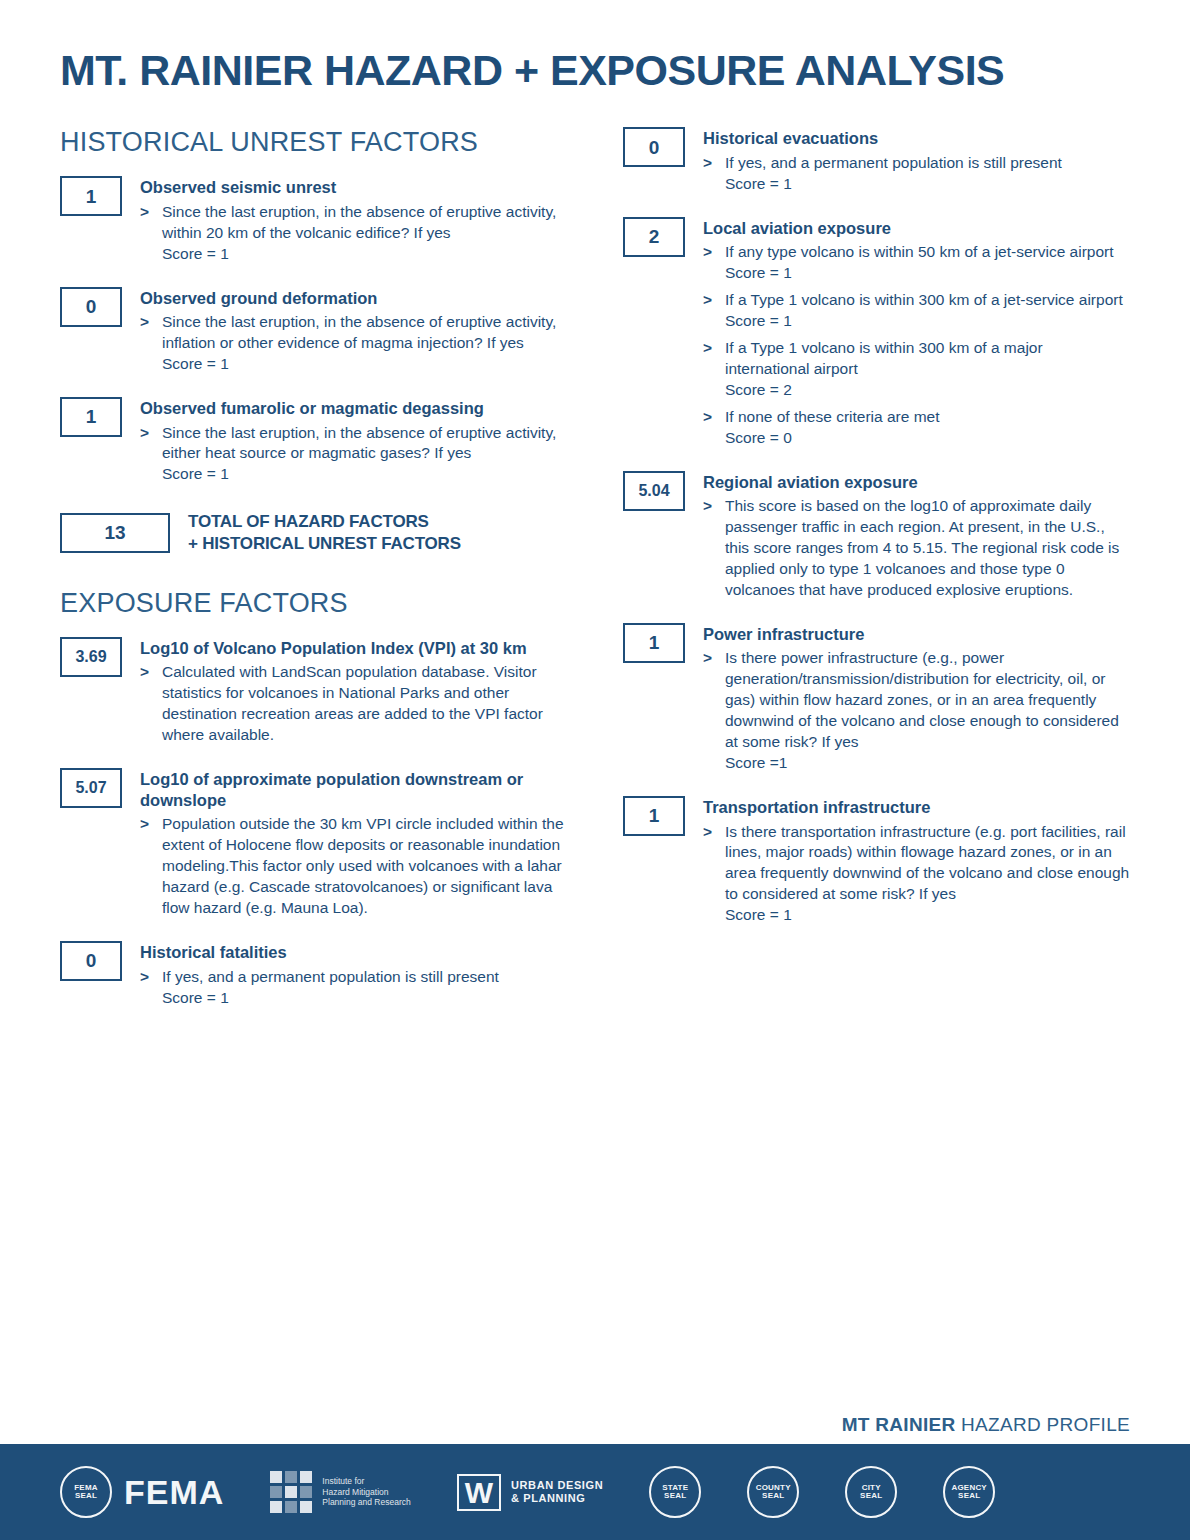MT. RAINIER HAZARD + EXPOSURE ANALYSIS
HISTORICAL UNREST FACTORS
1
Observed seismic unrest
Since the last eruption, in the absence of eruptive activity, within 20 km of the volcanic edifice? If yesScore = 1
0
Observed ground deformation
Since the last eruption, in the absence of eruptive activity, inflation or other evidence of magma injection? If yesScore = 1
1
Observed fumarolic or magmatic degassing
Since the last eruption, in the absence of eruptive activity, either heat source or magmatic gases? If yesScore = 1
13
TOTAL OF HAZARD FACTORS
+ HISTORICAL UNREST FACTORS
EXPOSURE FACTORS
3.69
Log10 of Volcano Population Index (VPI) at 30 km
Calculated with LandScan population database. Visitor statistics for volcanoes in National Parks and other destination recreation areas are added to the VPI factor where available.
5.07
Log10 of approximate population downstream or downslope
Population outside the 30 km VPI circle included within the extent of Holocene flow deposits or reasonable inundation modeling.This factor only used with volcanoes with a lahar hazard (e.g. Cascade stratovolcanoes) or significant lava flow hazard (e.g. Mauna Loa).
0
Historical fatalities
If yes, and a permanent population is still presentScore = 1
0
Historical evacuations
If yes, and a permanent population is still presentScore = 1
2
Local aviation exposure
If any type volcano is within 50 km of a jet-service airportScore = 1
If a Type 1 volcano is within 300 km of a jet-service airportScore = 1
If a Type 1 volcano is within 300 km of a major international airportScore = 2
If none of these criteria are metScore = 0
5.04
Regional aviation exposure
This score is based on the log10 of approximate daily passenger traffic in each region. At present, in the U.S., this score ranges from 4 to 5.15. The regional risk code is applied only to type 1 volcanoes and those type 0 volcanoes that have produced explosive eruptions.
1
Power infrastructure
Is there power infrastructure (e.g., power generation/transmission/distribution for electricity, oil, or gas) within flow hazard zones, or in an area frequently downwind of the volcano and close enough to considered at some risk? If yesScore =1
1
Transportation infrastructure
Is there transportation infrastructure (e.g. port facilities, rail lines, major roads) within flowage hazard zones, or in an area frequently downwind of the volcano and close enough to considered at some risk? If yesScore = 1
MT RAINIER HAZARD PROFILE
FEMA
SEAL
FEMA
Institute for
Hazard Mitigation
Planning and Research
W
URBAN DESIGN
& PLANNING
STATE
SEAL
COUNTY
SEAL
CITY
SEAL
AGENCY
SEAL